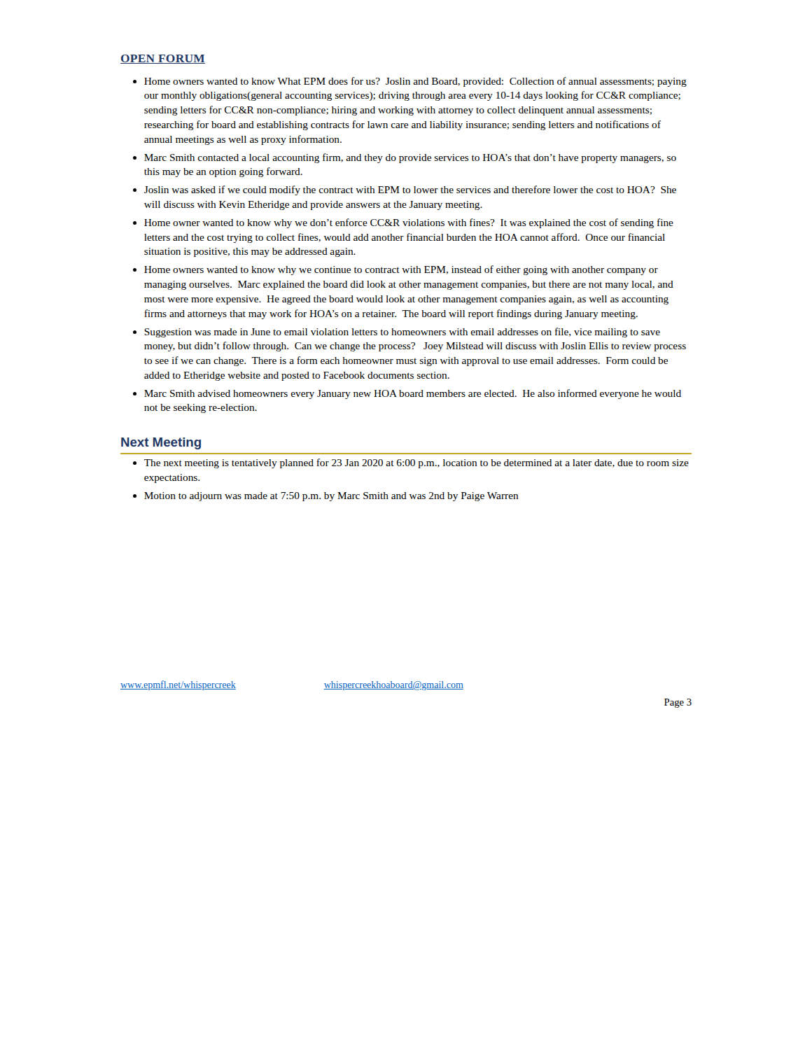OPEN FORUM
Home owners wanted to know What EPM does for us? Joslin and Board, provided: Collection of annual assessments; paying our monthly obligations(general accounting services); driving through area every 10-14 days looking for CC&R compliance; sending letters for CC&R non-compliance; hiring and working with attorney to collect delinquent annual assessments; researching for board and establishing contracts for lawn care and liability insurance; sending letters and notifications of annual meetings as well as proxy information.
Marc Smith contacted a local accounting firm, and they do provide services to HOA’s that don’t have property managers, so this may be an option going forward.
Joslin was asked if we could modify the contract with EPM to lower the services and therefore lower the cost to HOA? She will discuss with Kevin Etheridge and provide answers at the January meeting.
Home owner wanted to know why we don’t enforce CC&R violations with fines? It was explained the cost of sending fine letters and the cost trying to collect fines, would add another financial burden the HOA cannot afford. Once our financial situation is positive, this may be addressed again.
Home owners wanted to know why we continue to contract with EPM, instead of either going with another company or managing ourselves. Marc explained the board did look at other management companies, but there are not many local, and most were more expensive. He agreed the board would look at other management companies again, as well as accounting firms and attorneys that may work for HOA’s on a retainer. The board will report findings during January meeting.
Suggestion was made in June to email violation letters to homeowners with email addresses on file, vice mailing to save money, but didn’t follow through. Can we change the process? Joey Milstead will discuss with Joslin Ellis to review process to see if we can change. There is a form each homeowner must sign with approval to use email addresses. Form could be added to Etheridge website and posted to Facebook documents section.
Marc Smith advised homeowners every January new HOA board members are elected. He also informed everyone he would not be seeking re-election.
Next Meeting
The next meeting is tentatively planned for 23 Jan 2020 at 6:00 p.m., location to be determined at a later date, due to room size expectations.
Motion to adjourn was made at 7:50 p.m. by Marc Smith and was 2nd by Paige Warren
www.epmfl.net/whispercreek whispercreekhoaboard@gmail.com
Page 3